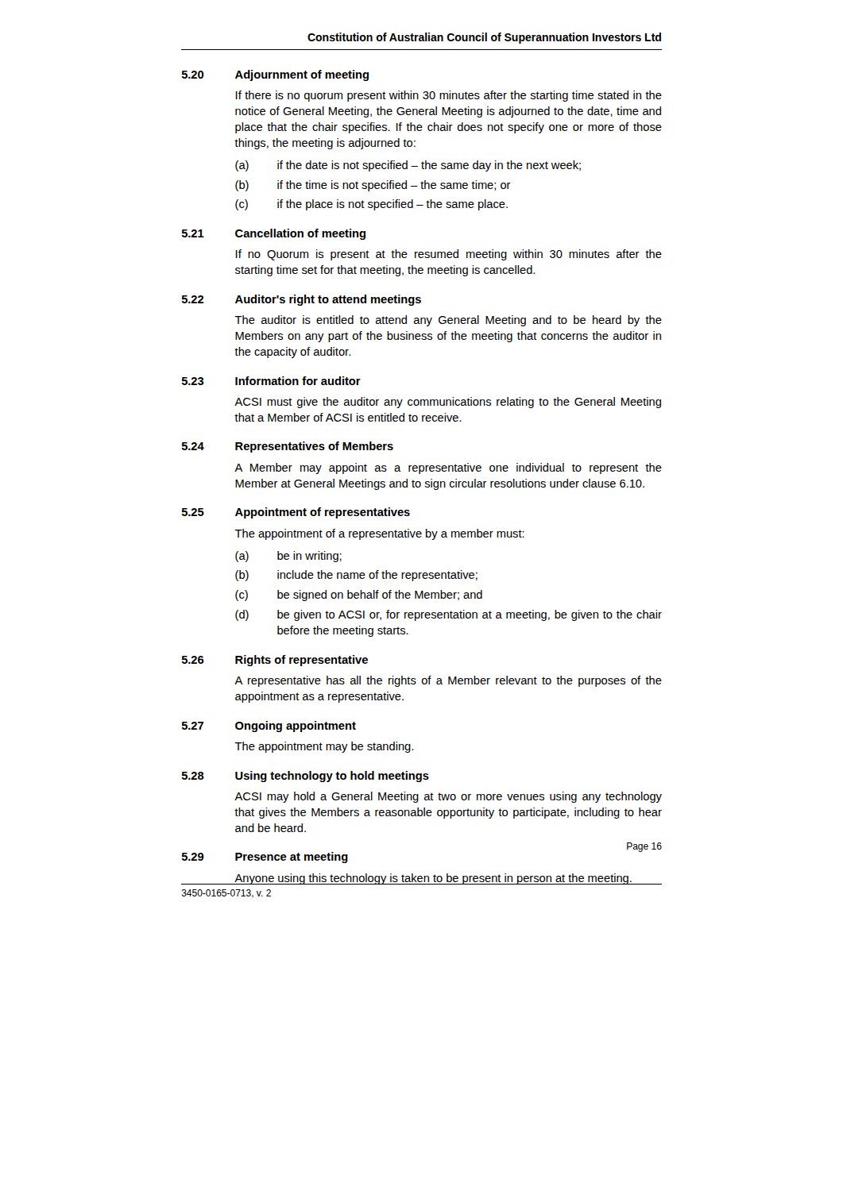Constitution of Australian Council of Superannuation Investors Ltd
5.20 Adjournment of meeting
If there is no quorum present within 30 minutes after the starting time stated in the notice of General Meeting, the General Meeting is adjourned to the date, time and place that the chair specifies. If the chair does not specify one or more of those things, the meeting is adjourned to:
(a) if the date is not specified – the same day in the next week;
(b) if the time is not specified – the same time; or
(c) if the place is not specified – the same place.
5.21 Cancellation of meeting
If no Quorum is present at the resumed meeting within 30 minutes after the starting time set for that meeting, the meeting is cancelled.
5.22 Auditor's right to attend meetings
The auditor is entitled to attend any General Meeting and to be heard by the Members on any part of the business of the meeting that concerns the auditor in the capacity of auditor.
5.23 Information for auditor
ACSI must give the auditor any communications relating to the General Meeting that a Member of ACSI is entitled to receive.
5.24 Representatives of Members
A Member may appoint as a representative one individual to represent the Member at General Meetings and to sign circular resolutions under clause 6.10.
5.25 Appointment of representatives
The appointment of a representative by a member must:
(a) be in writing;
(b) include the name of the representative;
(c) be signed on behalf of the Member; and
(d) be given to ACSI or, for representation at a meeting, be given to the chair before the meeting starts.
5.26 Rights of representative
A representative has all the rights of a Member relevant to the purposes of the appointment as a representative.
5.27 Ongoing appointment
The appointment may be standing.
5.28 Using technology to hold meetings
ACSI may hold a General Meeting at two or more venues using any technology that gives the Members a reasonable opportunity to participate, including to hear and be heard.
5.29 Presence at meeting
Anyone using this technology is taken to be present in person at the meeting.
Page 16
3450-0165-0713, v. 2